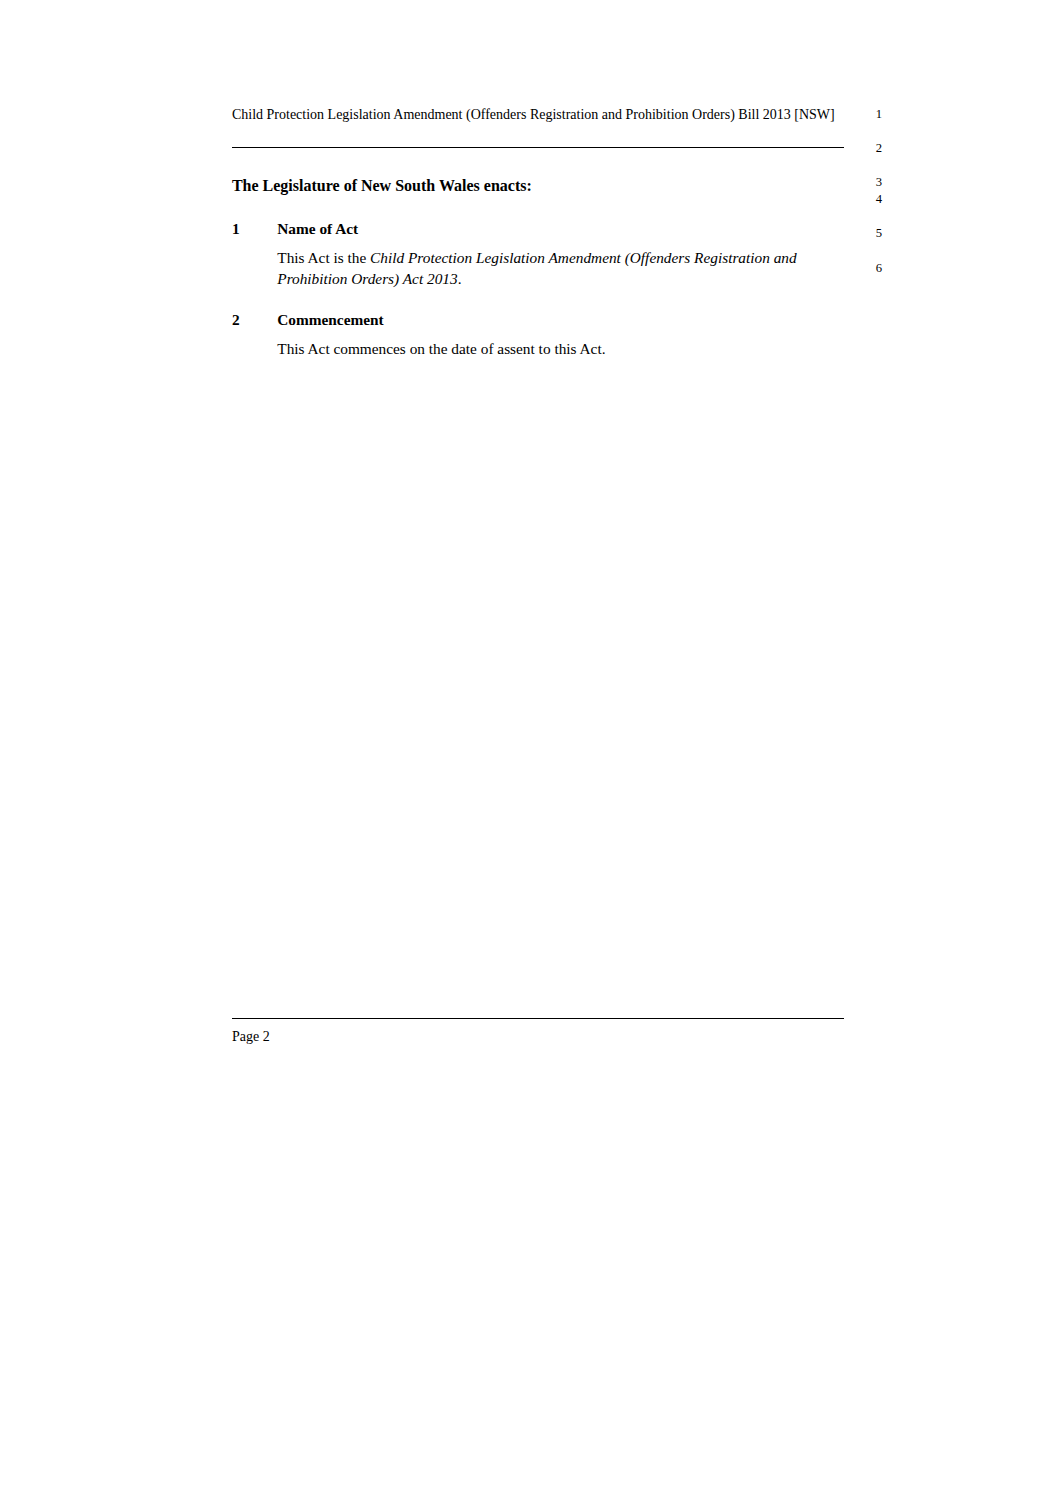Child Protection Legislation Amendment (Offenders Registration and Prohibition Orders) Bill 2013 [NSW]
1
2
3
4
5
6
The Legislature of New South Wales enacts:
1
Name of Act
This Act is the Child Protection Legislation Amendment (Offenders Registration and Prohibition Orders) Act 2013.
2
Commencement
This Act commences on the date of assent to this Act.
Page 2